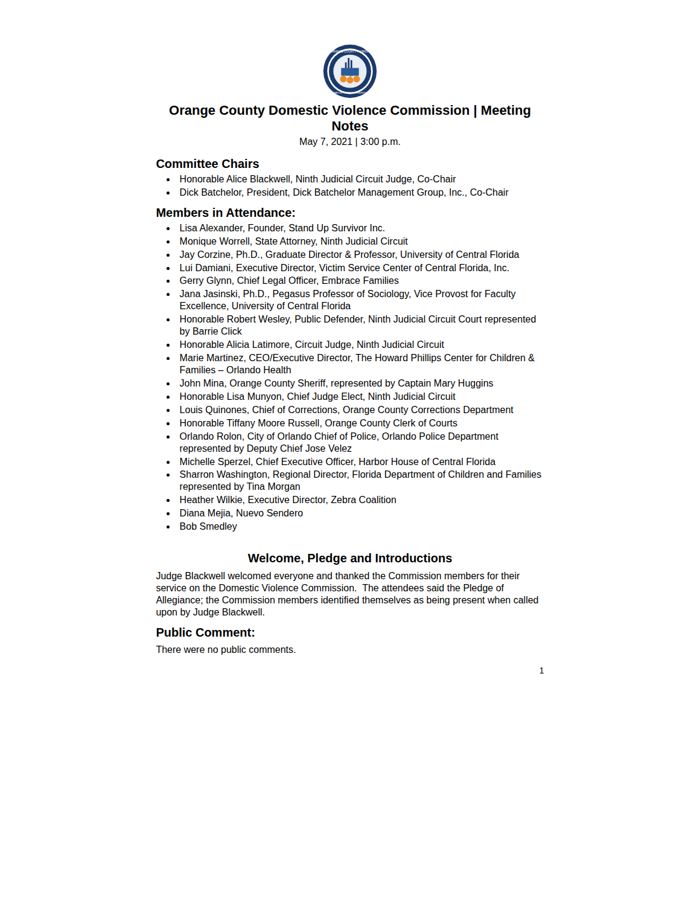ORANGE COUNTY FLORIDA MAYOR JERRY L. DEMINGS
Orange County Domestic Violence Commission | Meeting Notes
May 7, 2021 | 3:00 p.m.
Committee Chairs
Honorable Alice Blackwell, Ninth Judicial Circuit Judge, Co-Chair
Dick Batchelor, President, Dick Batchelor Management Group, Inc., Co-Chair
Members in Attendance:
Lisa Alexander, Founder, Stand Up Survivor Inc.
Monique Worrell, State Attorney, Ninth Judicial Circuit
Jay Corzine, Ph.D., Graduate Director & Professor, University of Central Florida
Lui Damiani, Executive Director, Victim Service Center of Central Florida, Inc.
Gerry Glynn, Chief Legal Officer, Embrace Families
Jana Jasinski, Ph.D., Pegasus Professor of Sociology, Vice Provost for Faculty Excellence, University of Central Florida
Honorable Robert Wesley, Public Defender, Ninth Judicial Circuit Court represented by Barrie Click
Honorable Alicia Latimore, Circuit Judge, Ninth Judicial Circuit
Marie Martinez, CEO/Executive Director, The Howard Phillips Center for Children & Families – Orlando Health
John Mina, Orange County Sheriff, represented by Captain Mary Huggins
Honorable Lisa Munyon, Chief Judge Elect, Ninth Judicial Circuit
Louis Quinones, Chief of Corrections, Orange County Corrections Department
Honorable Tiffany Moore Russell, Orange County Clerk of Courts
Orlando Rolon, City of Orlando Chief of Police, Orlando Police Department represented by Deputy Chief Jose Velez
Michelle Sperzel, Chief Executive Officer, Harbor House of Central Florida
Sharron Washington, Regional Director, Florida Department of Children and Families represented by Tina Morgan
Heather Wilkie, Executive Director, Zebra Coalition
Diana Mejia, Nuevo Sendero
Bob Smedley
Welcome, Pledge and Introductions
Judge Blackwell welcomed everyone and thanked the Commission members for their service on the Domestic Violence Commission. The attendees said the Pledge of Allegiance; the Commission members identified themselves as being present when called upon by Judge Blackwell.
Public Comment:
There were no public comments.
1